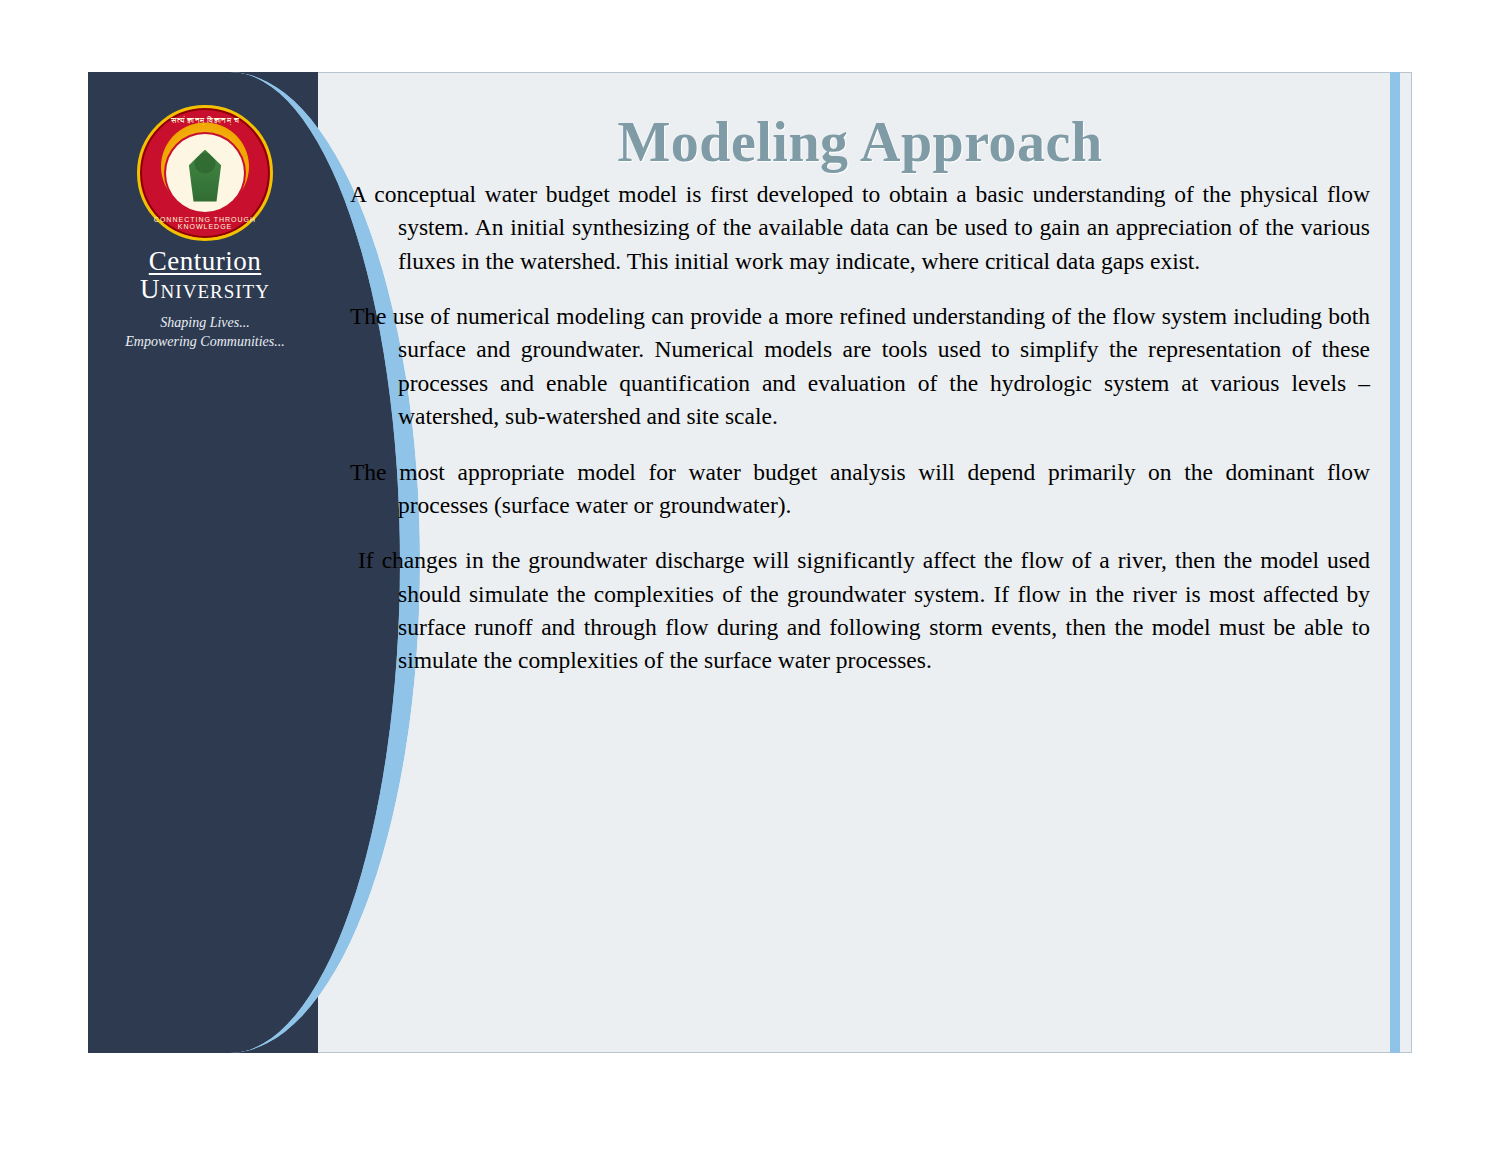सत्यं ज्ञानम् विज्ञानम् च
CONNECTING THROUGH KNOWLEDGE
Centurion University
Shaping Lives...
Empowering Communities...
Modeling Approach
A conceptual water budget model is first developed to obtain a basic understanding of the physical flow system. An initial synthesizing of the available data can be used to gain an appreciation of the various fluxes in the watershed. This initial work may indicate, where critical data gaps exist.
The use of numerical modeling can provide a more refined understanding of the flow system including both surface and groundwater. Numerical models are tools used to simplify the representation of these processes and enable quantification and evaluation of the hydrologic system at various levels – watershed, sub-watershed and site scale.
The most appropriate model for water budget analysis will depend primarily on the dominant flow processes (surface water or groundwater).
If changes in the groundwater discharge will significantly affect the flow of a river, then the model used should simulate the complexities of the groundwater system. If flow in the river is most affected by surface runoff and through flow during and following storm events, then the model must be able to simulate the complexities of the surface water processes.